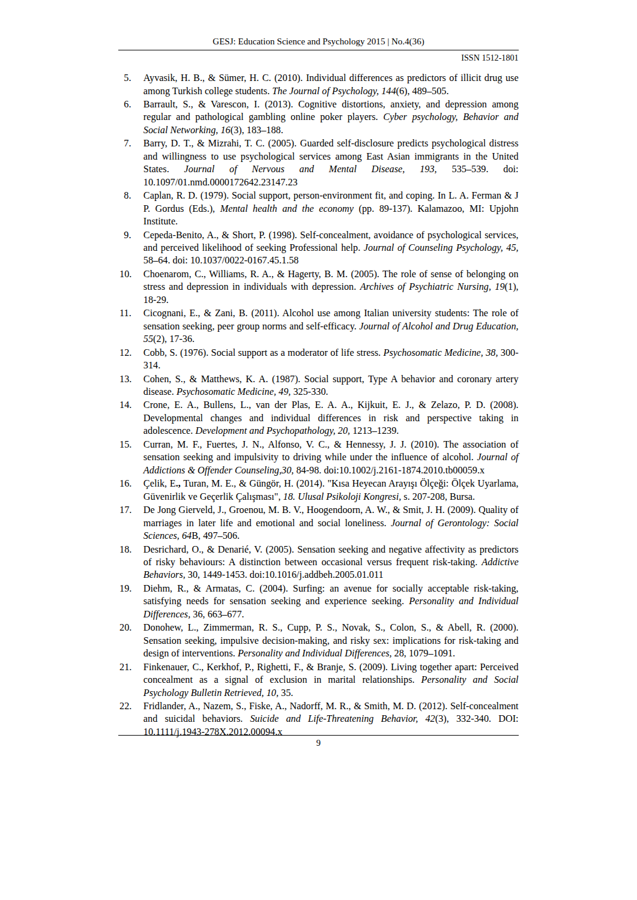GESJ: Education Science and Psychology 2015 | No.4(36)
ISSN 1512-1801
Ayvasik, H. B., & Sümer, H. C. (2010). Individual differences as predictors of illicit drug use among Turkish college students. The Journal of Psychology, 144(6), 489–505.
Barrault, S., & Varescon, I. (2013). Cognitive distortions, anxiety, and depression among regular and pathological gambling online poker players. Cyber psychology, Behavior and Social Networking, 16(3), 183–188.
Barry, D. T., & Mizrahi, T. C. (2005). Guarded self-disclosure predicts psychological distress and willingness to use psychological services among East Asian immigrants in the United States. Journal of Nervous and Mental Disease, 193, 535–539. doi: 10.1097/01.nmd.0000172642.23147.23
Caplan, R. D. (1979). Social support, person-environment fit, and coping. In L. A. Ferman & J P. Gordus (Eds.), Mental health and the economy (pp. 89-137). Kalamazoo, MI: Upjohn Institute.
Cepeda-Benito, A., & Short, P. (1998). Self-concealment, avoidance of psychological services, and perceived likelihood of seeking Professional help. Journal of Counseling Psychology, 45, 58–64. doi: 10.1037/0022-0167.45.1.58
Choenarom, C., Williams, R. A., & Hagerty, B. M. (2005). The role of sense of belonging on stress and depression in individuals with depression. Archives of Psychiatric Nursing, 19(1), 18-29.
Cicognani, E., & Zani, B. (2011). Alcohol use among Italian university students: The role of sensation seeking, peer group norms and self-efficacy. Journal of Alcohol and Drug Education, 55(2), 17-36.
Cobb, S. (1976). Social support as a moderator of life stress. Psychosomatic Medicine, 38, 300-314.
Cohen, S., & Matthews, K. A. (1987). Social support, Type A behavior and coronary artery disease. Psychosomatic Medicine, 49, 325-330.
Crone, E. A., Bullens, L., van der Plas, E. A. A., Kijkuit, E. J., & Zelazo, P. D. (2008). Developmental changes and individual differences in risk and perspective taking in adolescence. Development and Psychopathology, 20, 1213–1239.
Curran, M. F., Fuertes, J. N., Alfonso, V. C., & Hennessy, J. J. (2010). The association of sensation seeking and impulsivity to driving while under the influence of alcohol. Journal of Addictions & Offender Counseling,30, 84-98. doi:10.1002/j.2161-1874.2010.tb00059.x
Çelik, E., Turan, M. E., & Güngör, H. (2014). "Kısa Heyecan Arayışı Ölçeği: Ölçek Uyarlama, Güvenirlik ve Geçerlik Çalışması", 18. Ulusal Psikoloji Kongresi, s. 207-208, Bursa.
De Jong Gierveld, J., Groenou, M. B. V., Hoogendoorn, A. W., & Smit, J. H. (2009). Quality of marriages in later life and emotional and social loneliness. Journal of Gerontology: Social Sciences, 64 B, 497–506.
Desrichard, O., & Denarié, V. (2005). Sensation seeking and negative affectivity as predictors of risky behaviours: A distinction between occasional versus frequent risk-taking. Addictive Behaviors, 30, 1449-1453. doi:10.1016/j.addbeh.2005.01.011
Diehm, R., & Armatas, C. (2004). Surfing: an avenue for socially acceptable risk-taking, satisfying needs for sensation seeking and experience seeking. Personality and Individual Differences, 36, 663–677.
Donohew, L., Zimmerman, R. S., Cupp, P. S., Novak, S., Colon, S., & Abell, R. (2000). Sensation seeking, impulsive decision-making, and risky sex: implications for risk-taking and design of interventions. Personality and Individual Differences, 28, 1079–1091.
Finkenauer, C., Kerkhof, P., Righetti, F., & Branje, S. (2009). Living together apart: Perceived concealment as a signal of exclusion in marital relationships. Personality and Social Psychology Bulletin Retrieved, 10, 35.
Fridlander, A., Nazem, S., Fiske, A., Nadorff, M. R., & Smith, M. D. (2012). Self-concealment and suicidal behaviors. Suicide and Life-Threatening Behavior, 42(3), 332-340. DOI: 10.1111/j.1943-278X.2012.00094.x
9